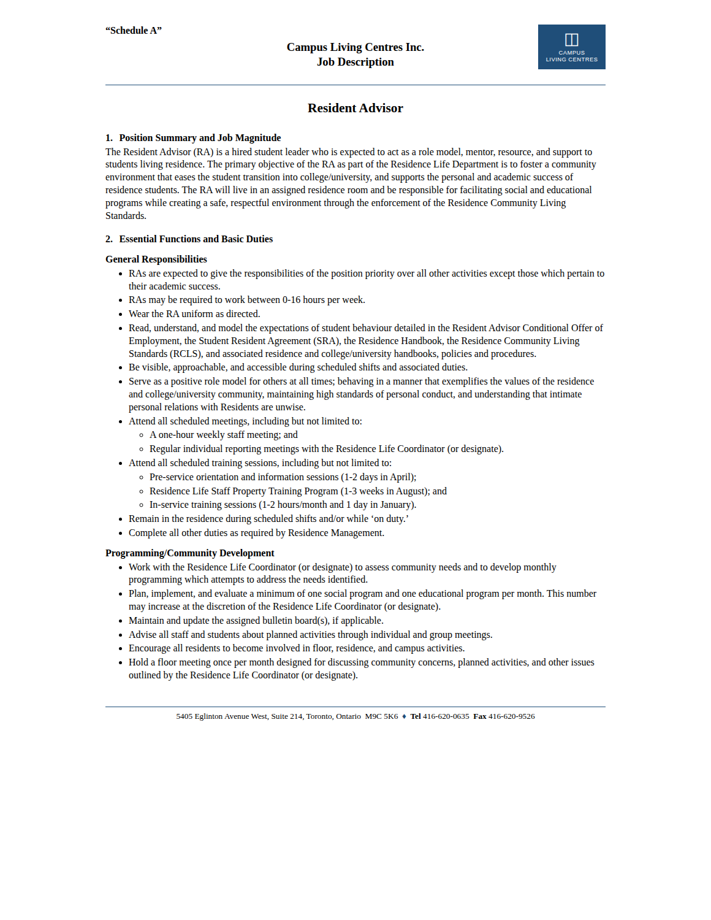“Schedule A”
◫ CAMPUS
LIVING CENTRES
Campus Living Centres Inc. Job Description
Resident Advisor
1. Position Summary and Job Magnitude
The Resident Advisor (RA) is a hired student leader who is expected to act as a role model, mentor, resource, and support to students living residence. The primary objective of the RA as part of the Residence Life Department is to foster a community environment that eases the student transition into college/university, and supports the personal and academic success of residence students. The RA will live in an assigned residence room and be responsible for facilitating social and educational programs while creating a safe, respectful environment through the enforcement of the Residence Community Living Standards.
2. Essential Functions and Basic Duties
General Responsibilities
RAs are expected to give the responsibilities of the position priority over all other activities except those which pertain to their academic success.
RAs may be required to work between 0-16 hours per week.
Wear the RA uniform as directed.
Read, understand, and model the expectations of student behaviour detailed in the Resident Advisor Conditional Offer of Employment, the Student Resident Agreement (SRA), the Residence Handbook, the Residence Community Living Standards (RCLS), and associated residence and college/university handbooks, policies and procedures.
Be visible, approachable, and accessible during scheduled shifts and associated duties.
Serve as a positive role model for others at all times; behaving in a manner that exemplifies the values of the residence and college/university community, maintaining high standards of personal conduct, and understanding that intimate personal relations with Residents are unwise.
Attend all scheduled meetings, including but not limited to:
A one-hour weekly staff meeting; and
Regular individual reporting meetings with the Residence Life Coordinator (or designate).
Attend all scheduled training sessions, including but not limited to:
Pre-service orientation and information sessions (1-2 days in April);
Residence Life Staff Property Training Program (1-3 weeks in August); and
In-service training sessions (1-2 hours/month and 1 day in January).
Remain in the residence during scheduled shifts and/or while ‘on duty.’
Complete all other duties as required by Residence Management.
Programming/Community Development
Work with the Residence Life Coordinator (or designate) to assess community needs and to develop monthly programming which attempts to address the needs identified.
Plan, implement, and evaluate a minimum of one social program and one educational program per month. This number may increase at the discretion of the Residence Life Coordinator (or designate).
Maintain and update the assigned bulletin board(s), if applicable.
Advise all staff and students about planned activities through individual and group meetings.
Encourage all residents to become involved in floor, residence, and campus activities.
Hold a floor meeting once per month designed for discussing community concerns, planned activities, and other issues outlined by the Residence Life Coordinator (or designate).
5405 Eglinton Avenue West, Suite 214, Toronto, Ontario M9C 5K6 ♦ Tel 416-620-0635 Fax 416-620-9526